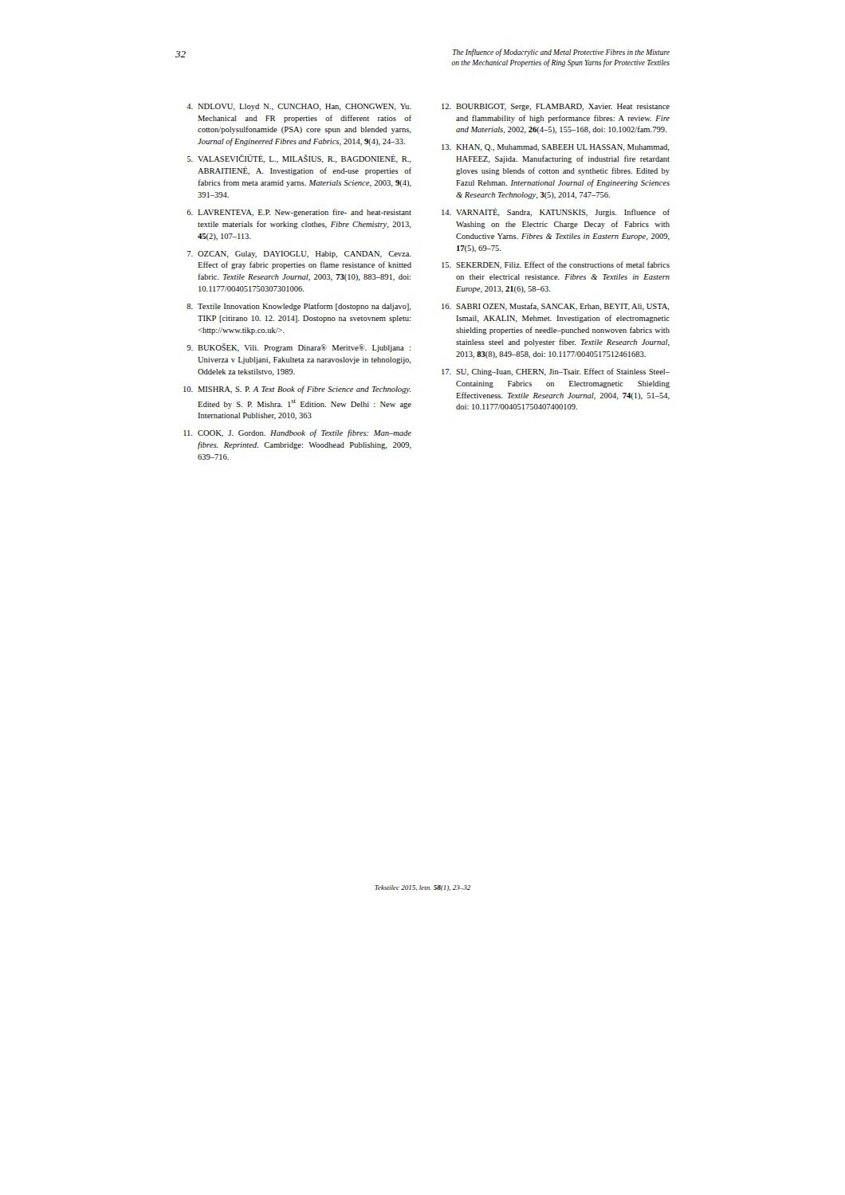32
The Influence of Modacrylic and Metal Protective Fibres in the Mixture
on the Mechanical Properties of Ring Spun Yarns for Protective Textiles
4. NDLOVU, Lloyd N., CUNCHAO, Han, CHONGWEN, Yu. Mechanical and FR properties of different ratios of cotton/polysulfonamide (PSA) core spun and blended yarns, Journal of Engineered Fibres and Fabrics, 2014, 9(4), 24–33.
5. VALASEVIČIŪTĖ, L., MILAŠIUS, R., BAGDONIENĖ, R., ABRAITIENĖ, A. Investigation of end-use properties of fabrics from meta aramid yarns. Materials Science, 2003, 9(4), 391–394.
6. LAVRENTEVA, E.P. New-generation fire- and heat-resistant textile materials for working clothes, Fibre Chemistry, 2013, 45(2), 107–113.
7. OZCAN, Gulay, DAYIOGLU, Habip, CANDAN, Cevza. Effect of gray fabric properties on flame resistance of knitted fabric. Textile Research Journal, 2003, 73(10), 883–891, doi: 10.1177/004051750307301006.
8. Textile Innovation Knowledge Platform [dostopno na daljavo], TIKP [citirano 10. 12. 2014]. Dostopno na svetovnem spletu: <http://www.tikp.co.uk/>.
9. BUKOŠEK, Vili. Program Dinara® Meritve®. Ljubljana : Univerza v Ljubljani, Fakulteta za naravoslovje in tehnologijo, Oddelek za tekstilstvo, 1989.
10. MISHRA, S. P. A Text Book of Fibre Science and Technology. Edited by S. P. Mishra. 1st Edition. New Delhi : New age International Publisher, 2010, 363
11. COOK, J. Gordon. Handbook of Textile fibres: Man–made fibres. Reprinted. Cambridge: Woodhead Publishing, 2009, 639–716.
12. BOURBIGOT, Serge, FLAMBARD, Xavier. Heat resistance and flammability of high performance fibres: A review. Fire and Materials, 2002, 26(4–5), 155–168, doi: 10.1002/fam.799.
13. KHAN, Q., Muhammad, SABEEH UL HASSAN, Muhammad, HAFEEZ, Sajida. Manufacturing of industrial fire retardant gloves using blends of cotton and synthetic fibres. Edited by Fazul Rehman. International Journal of Engineering Sciences & Research Technology, 3(5), 2014, 747–756.
14. VARNAITĖ, Sandra, KATUNSKIS, Jurgis. Influence of Washing on the Electric Charge Decay of Fabrics with Conductive Yarns. Fibres & Textiles in Eastern Europe, 2009, 17(5), 69–75.
15. SEKERDEN, Filiz. Effect of the constructions of metal fabrics on their electrical resistance. Fibres & Textiles in Eastern Europe, 2013, 21(6), 58–63.
16. SABRI OZEN, Mustafa, SANCAK, Erhan, BEYIT, Ali, USTA, Ismail, AKALIN, Mehmet. Investigation of electromagnetic shielding properties of needle–punched nonwoven fabrics with stainless steel and polyester fiber. Textile Research Journal, 2013, 83(8), 849–858, doi: 10.1177/0040517512461683.
17. SU, Ching–Iuan, CHERN, Jin–Tsair. Effect of Stainless Steel–Containing Fabrics on Electromagnetic Shielding Effectiveness. Textile Research Journal, 2004, 74(1), 51–54, doi: 10.1177/004051750407400109.
Tekstilec 2015, letn. 58(1), 23–32